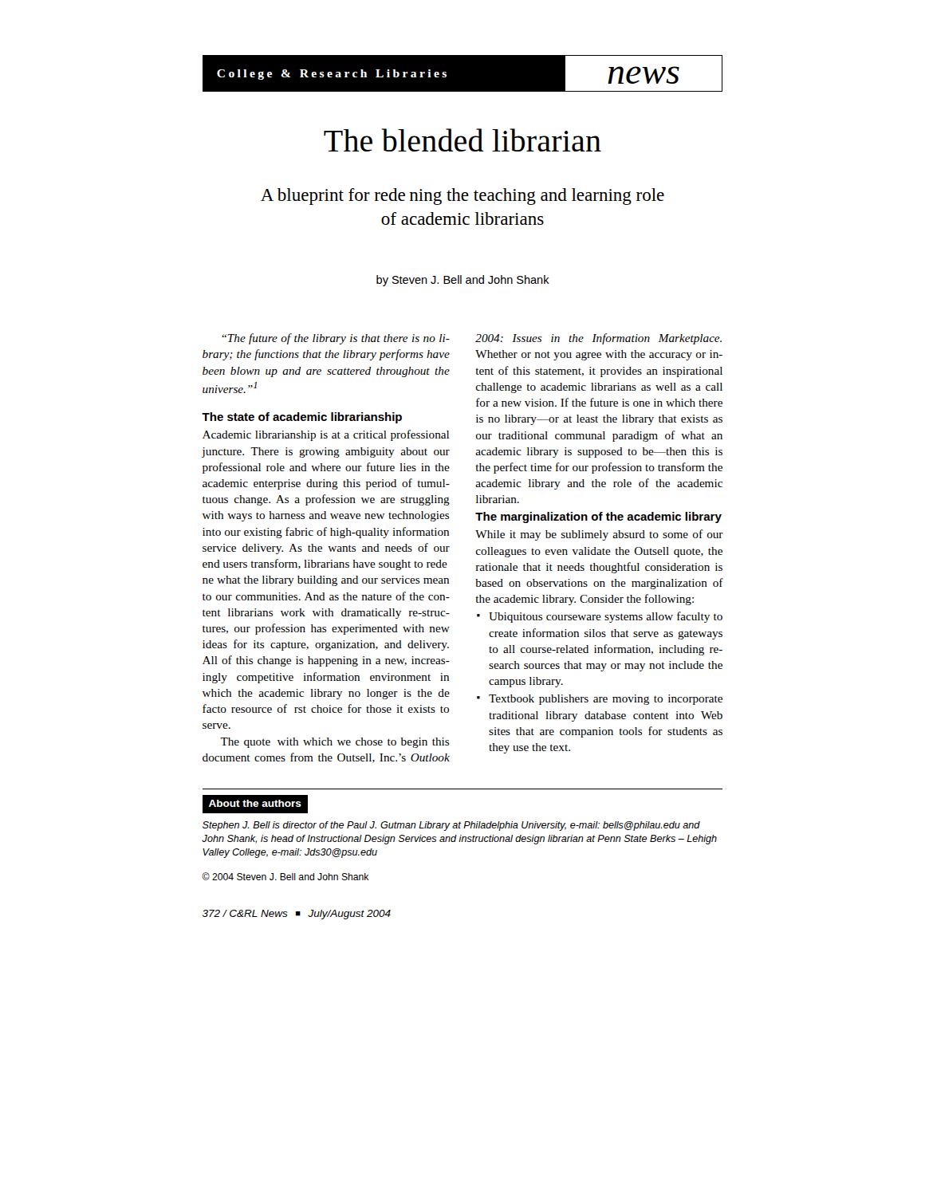College & Research Libraries
news
The blended librarian
A blueprint for rede ning the teaching and learning role
of academic librarians
by Steven J. Bell and John Shank
“The future of the library is that there is no library; the functions that the library performs have been blown up and are scattered throughout the universe.”1
The state of academic librarianship
Academic librarianship is at a critical professional juncture. There is growing ambiguity about our professional role and where our future lies in the academic enterprise during this period of tumultuous change. As a profession we are struggling with ways to harness and weave new technologies into our existing fabric of high-quality information service delivery. As the wants and needs of our end users transform, librarians have sought to rede ne what the library building and our services mean to our communities. And as the nature of the content librarians work with dramatically re-structures, our profession has experimented with new ideas for its capture, organization, and delivery. All of this change is happening in a new, increasingly competitive information environment in which the academic library no longer is the de facto resource of  rst choice for those it exists to serve.
The quote  with which we chose to begin this document comes from the Outsell, Inc.’s Outlook 2004: Issues in the Information Marketplace. Whether or not you agree with the accuracy or intent of this statement, it provides an inspirational challenge to academic librarians as well as a call for a new vision. If the future is one in which there is no library—or at least the library that exists as our traditional communal paradigm of what an academic library is supposed to be—then this is the perfect time for our profession to transform the academic library and the role of the academic librarian.
The marginalization of the academic library
While it may be sublimely absurd to some of our colleagues to even validate the Outsell quote, the rationale that it needs thoughtful consideration is based on observations on the marginalization of the academic library. Consider the following:
Ubiquitous courseware systems allow faculty to create information silos that serve as gateways to all course-related information, including research sources that may or may not include the campus library.
Textbook publishers are moving to incorporate traditional library database content into Web sites that are companion tools for students as they use the text.
About the authors
Stephen J. Bell is director of the Paul J. Gutman Library at Philadelphia University, e-mail: bells@philau.edu and John Shank, is head of Instructional Design Services and instructional design librarian at Penn State Berks – Lehigh Valley College, e-mail: Jds30@psu.edu
© 2004 Steven J. Bell and John Shank
372 / C&RL News■July/August 2004